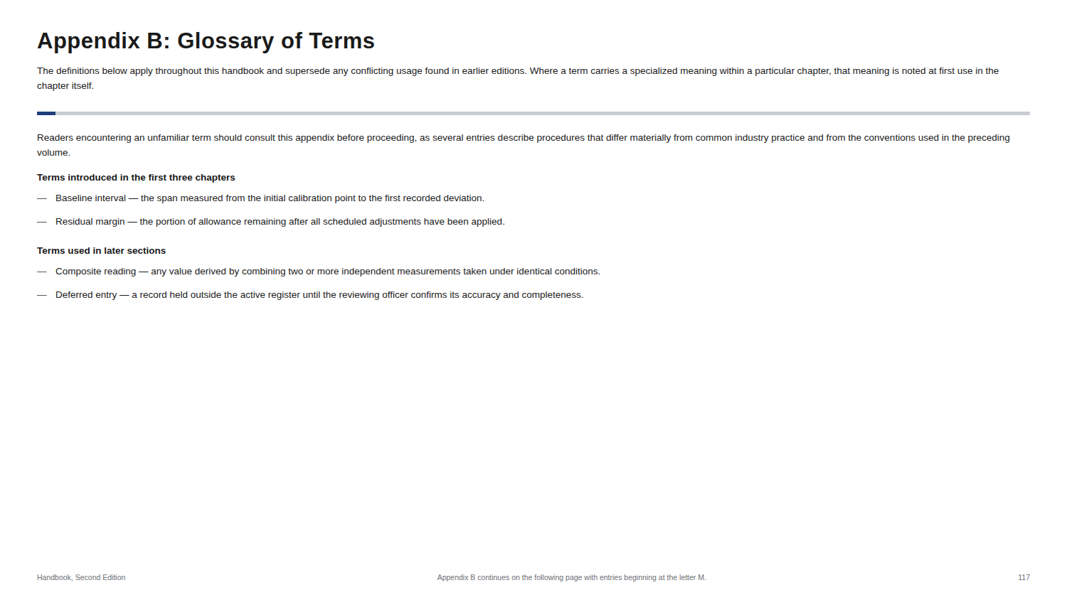Appendix B: Glossary of Terms
The definitions below apply throughout this handbook and supersede any conflicting usage found in earlier editions. Where a term carries a specialized meaning within a particular chapter, that meaning is noted at first use in the chapter itself.
Readers encountering an unfamiliar term should consult this appendix before proceeding, as several entries describe procedures that differ materially from common industry practice and from the conventions used in the preceding volume.
Terms introduced in the first three chapters
Baseline interval — the span measured from the initial calibration point to the first recorded deviation.
Residual margin — the portion of allowance remaining after all scheduled adjustments have been applied.
Terms used in later sections
Composite reading — any value derived by combining two or more independent measurements taken under identical conditions.
Deferred entry — a record held outside the active register until the reviewing officer confirms its accuracy and completeness.
Handbook, Second Edition Appendix B continues on the following page with entries beginning at the letter M. 117